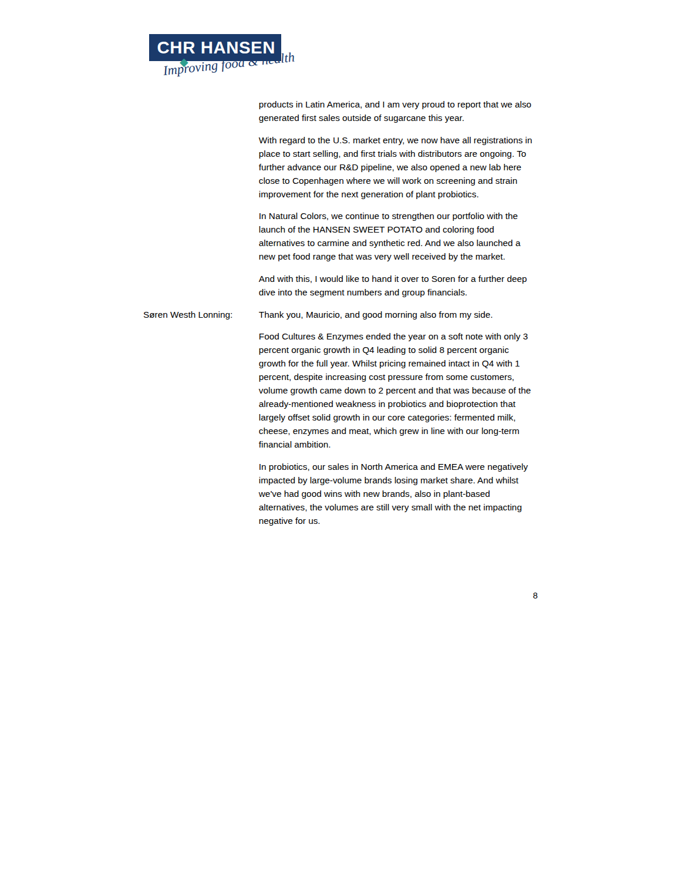CHR HANSEN
◆
Improving food & health
| | products in Latin America, and I am very proud to report that we also generated first sales outside of sugarcane this year. With regard to the U.S. market entry, we now have all registrations in place to start selling, and first trials with distributors are ongoing. To further advance our R&D pipeline, we also opened a new lab here close to Copenhagen where we will work on screening and strain improvement for the next generation of plant probiotics. In Natural Colors, we continue to strengthen our portfolio with the launch of the HANSEN SWEET POTATO and coloring food alternatives to carmine and synthetic red. And we also launched a new pet food range that was very well received by the market. And with this, I would like to hand it over to Soren for a further deep dive into the segment numbers and group financials. |
| Søren Westh Lonning: | Thank you, Mauricio, and good morning also from my side. Food Cultures & Enzymes ended the year on a soft note with only 3 percent organic growth in Q4 leading to solid 8 percent organic growth for the full year. Whilst pricing remained intact in Q4 with 1 percent, despite increasing cost pressure from some customers, volume growth came down to 2 percent and that was because of the already-mentioned weakness in probiotics and bioprotection that largely offset solid growth in our core categories: fermented milk, cheese, enzymes and meat, which grew in line with our long-term financial ambition. In probiotics, our sales in North America and EMEA were negatively impacted by large-volume brands losing market share. And whilst we've had good wins with new brands, also in plant-based alternatives, the volumes are still very small with the net impacting negative for us. |
8